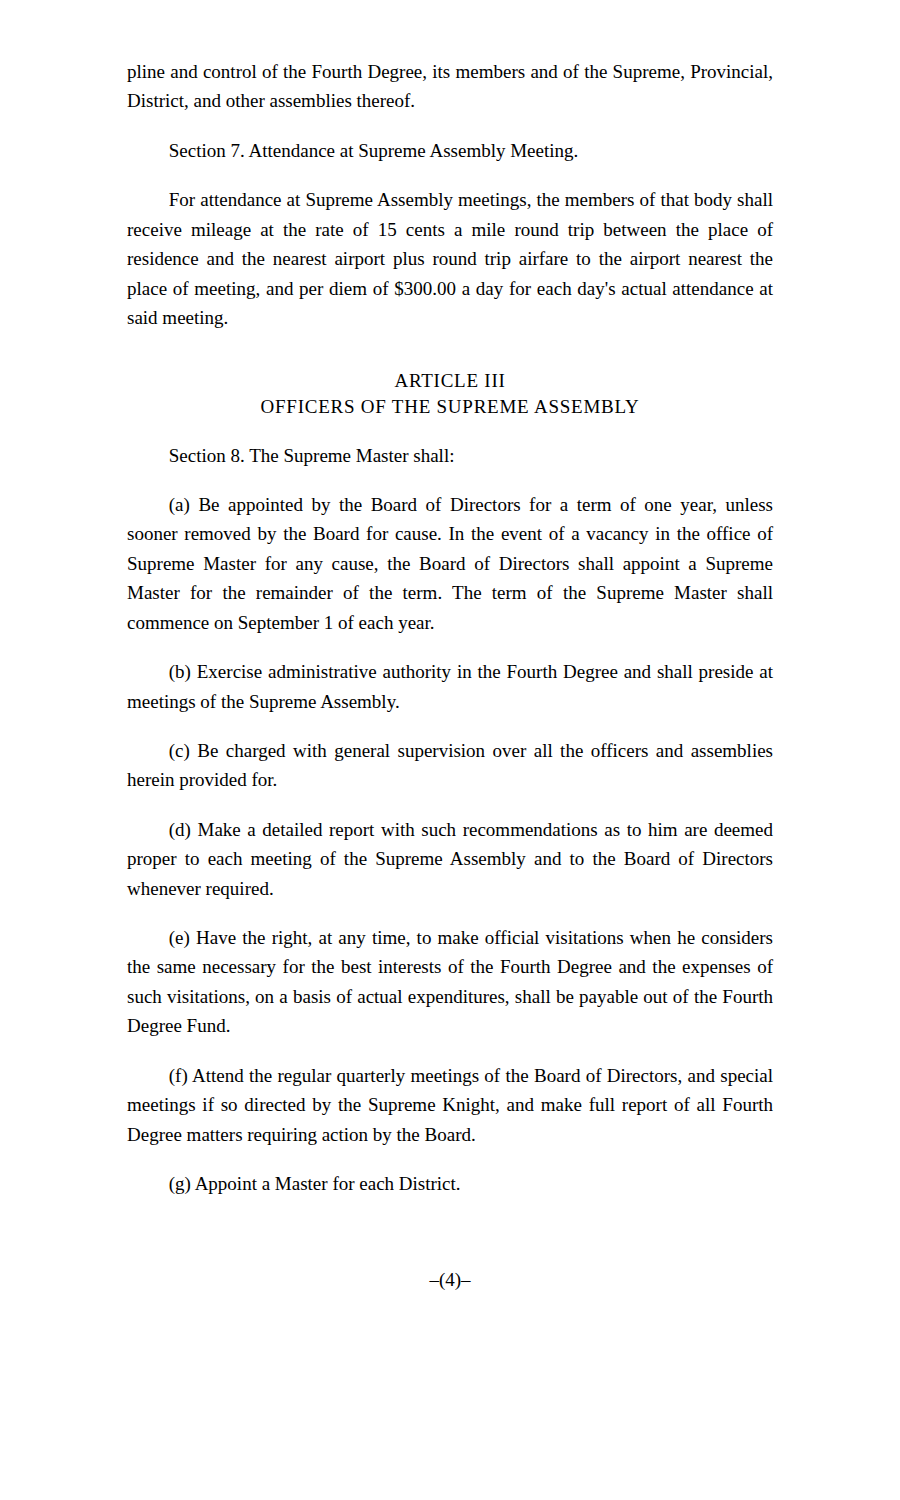pline and control of the Fourth Degree, its members and of the Supreme, Provincial, District, and other assemblies thereof.
Section 7. Attendance at Supreme Assembly Meeting.
For attendance at Supreme Assembly meetings, the members of that body shall receive mileage at the rate of 15 cents a mile round trip between the place of residence and the nearest airport plus round trip airfare to the airport nearest the place of meeting, and per diem of $300.00 a day for each day's actual attendance at said meeting.
ARTICLE IIIOFFICERS OF THE SUPREME ASSEMBLY
Section 8. The Supreme Master shall:
(a) Be appointed by the Board of Directors for a term of one year, unless sooner removed by the Board for cause. In the event of a vacancy in the office of Supreme Master for any cause, the Board of Directors shall appoint a Supreme Master for the remainder of the term. The term of the Supreme Master shall commence on September 1 of each year.
(b) Exercise administrative authority in the Fourth Degree and shall preside at meetings of the Supreme Assembly.
(c) Be charged with general supervision over all the officers and assemblies herein provided for.
(d) Make a detailed report with such recommendations as to him are deemed proper to each meeting of the Supreme Assembly and to the Board of Directors whenever required.
(e) Have the right, at any time, to make official visitations when he considers the same necessary for the best interests of the Fourth Degree and the expenses of such visitations, on a basis of actual expenditures, shall be payable out of the Fourth Degree Fund.
(f) Attend the regular quarterly meetings of the Board of Directors, and special meetings if so directed by the Supreme Knight, and make full report of all Fourth Degree matters requiring action by the Board.
(g) Appoint a Master for each District.
–(4)–